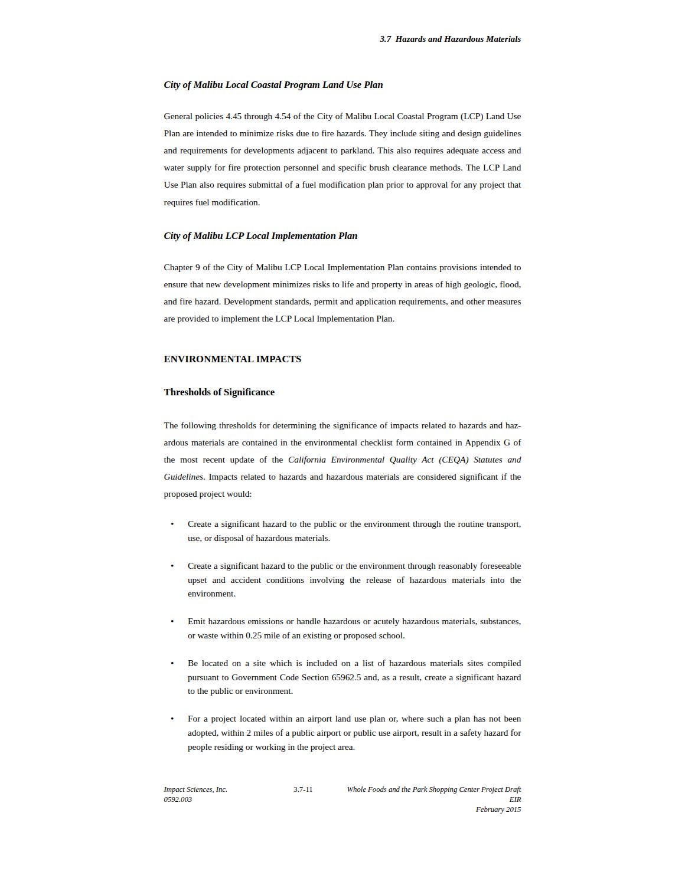3.7 Hazards and Hazardous Materials
City of Malibu Local Coastal Program Land Use Plan
General policies 4.45 through 4.54 of the City of Malibu Local Coastal Program (LCP) Land Use Plan are intended to minimize risks due to fire hazards. They include siting and design guidelines and requirements for developments adjacent to parkland. This also requires adequate access and water supply for fire protection personnel and specific brush clearance methods. The LCP Land Use Plan also requires submittal of a fuel modification plan prior to approval for any project that requires fuel modification.
City of Malibu LCP Local Implementation Plan
Chapter 9 of the City of Malibu LCP Local Implementation Plan contains provisions intended to ensure that new development minimizes risks to life and property in areas of high geologic, flood, and fire hazard. Development standards, permit and application requirements, and other measures are provided to implement the LCP Local Implementation Plan.
ENVIRONMENTAL IMPACTS
Thresholds of Significance
The following thresholds for determining the significance of impacts related to hazards and hazardous materials are contained in the environmental checklist form contained in Appendix G of the most recent update of the California Environmental Quality Act (CEQA) Statutes and Guidelines. Impacts related to hazards and hazardous materials are considered significant if the proposed project would:
Create a significant hazard to the public or the environment through the routine transport, use, or disposal of hazardous materials.
Create a significant hazard to the public or the environment through reasonably foreseeable upset and accident conditions involving the release of hazardous materials into the environment.
Emit hazardous emissions or handle hazardous or acutely hazardous materials, substances, or waste within 0.25 mile of an existing or proposed school.
Be located on a site which is included on a list of hazardous materials sites compiled pursuant to Government Code Section 65962.5 and, as a result, create a significant hazard to the public or environment.
For a project located within an airport land use plan or, where such a plan has not been adopted, within 2 miles of a public airport or public use airport, result in a safety hazard for people residing or working in the project area.
| Impact Sciences, Inc. 0592.003 | 3.7-11 | Whole Foods and the Park Shopping Center Project Draft EIR February 2015 |